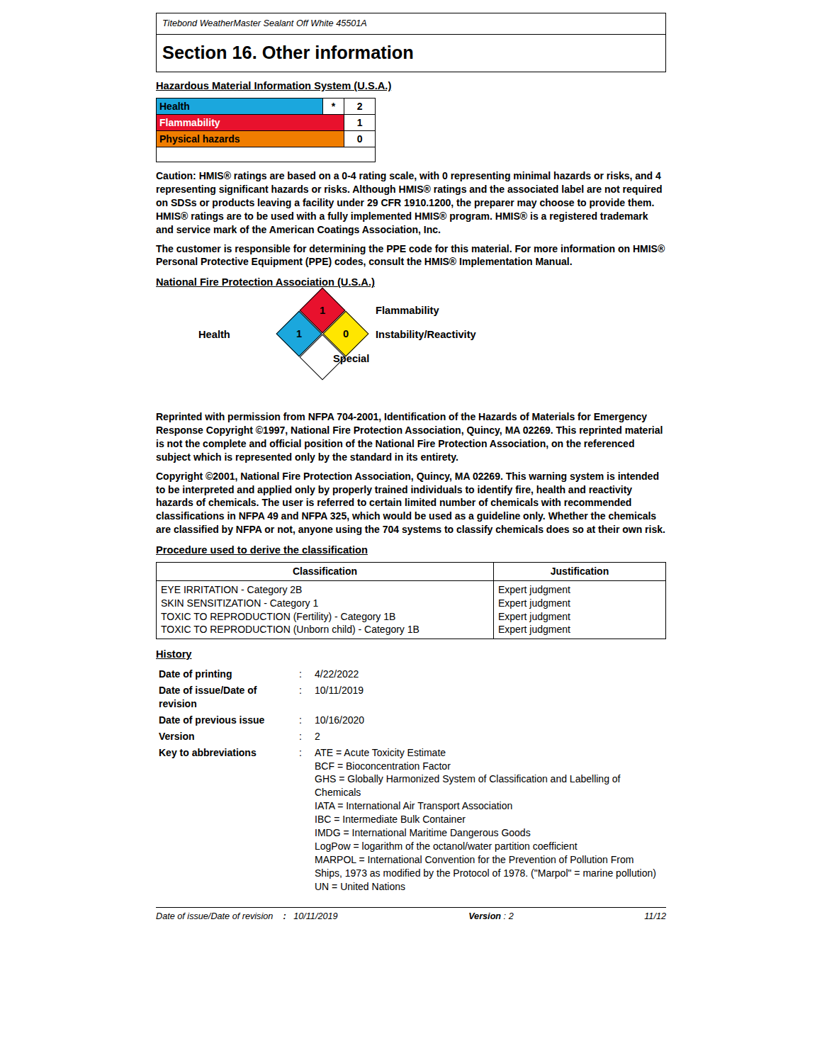Titebond WeatherMaster Sealant Off White 45501A
Section 16. Other information
Hazardous Material Information System (U.S.A.)
| Health | * | 2 |
| Flammability | 1 |
| Physical hazards | 0 |
Caution: HMIS® ratings are based on a 0-4 rating scale, with 0 representing minimal hazards or risks, and 4 representing significant hazards or risks. Although HMIS® ratings and the associated label are not required on SDSs or products leaving a facility under 29 CFR 1910.1200, the preparer may choose to provide them. HMIS® ratings are to be used with a fully implemented HMIS® program. HMIS® is a registered trademark and service mark of the American Coatings Association, Inc.
The customer is responsible for determining the PPE code for this material. For more information on HMIS® Personal Protective Equipment (PPE) codes, consult the HMIS® Implementation Manual.
National Fire Protection Association (U.S.A.)
1
1
0
Flammability
Health
Instability/Reactivity
Special
Reprinted with permission from NFPA 704-2001, Identification of the Hazards of Materials for Emergency Response Copyright ©1997, National Fire Protection Association, Quincy, MA 02269. This reprinted material is not the complete and official position of the National Fire Protection Association, on the referenced subject which is represented only by the standard in its entirety.
Copyright ©2001, National Fire Protection Association, Quincy, MA 02269. This warning system is intended to be interpreted and applied only by properly trained individuals to identify fire, health and reactivity hazards of chemicals. The user is referred to certain limited number of chemicals with recommended classifications in NFPA 49 and NFPA 325, which would be used as a guideline only. Whether the chemicals are classified by NFPA or not, anyone using the 704 systems to classify chemicals does so at their own risk.
Procedure used to derive the classification
| Classification | Justification |
| --- | --- |
| EYE IRRITATION - Category 2B SKIN SENSITIZATION - Category 1 TOXIC TO REPRODUCTION (Fertility) - Category 1B TOXIC TO REPRODUCTION (Unborn child) - Category 1B | Expert judgment Expert judgment Expert judgment Expert judgment |
History
| Date of printing | : | 4/22/2022 |
| Date of issue/Date of revision | : | 10/11/2019 |
| Date of previous issue | : | 10/16/2020 |
| Version | : | 2 |
| Key to abbreviations | : | ATE = Acute Toxicity Estimate BCF = Bioconcentration Factor GHS = Globally Harmonized System of Classification and Labelling of Chemicals IATA = International Air Transport Association IBC = Intermediate Bulk Container IMDG = International Maritime Dangerous Goods LogPow = logarithm of the octanol/water partition coefficient MARPOL = International Convention for the Prevention of Pollution From Ships, 1973 as modified by the Protocol of 1978. ("Marpol" = marine pollution) UN = United Nations |
Date of issue/Date of revision : 10/11/2019
Version : 2
11/12